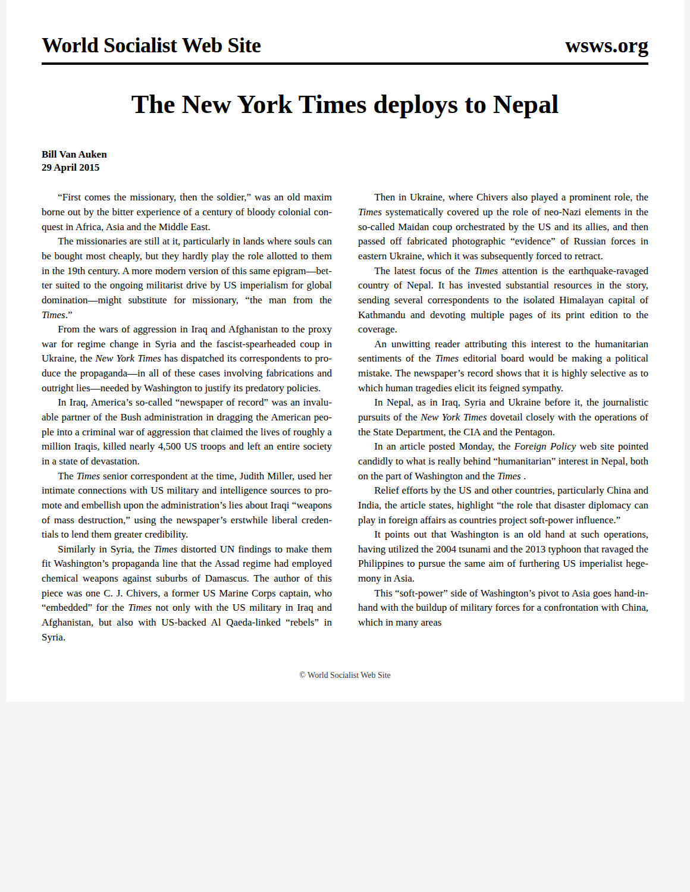World Socialist Web Site
wsws.org
The New York Times deploys to Nepal
Bill Van Auken 29 April 2015
“First comes the missionary, then the soldier,” was an old maxim borne out by the bitter experience of a century of bloody colonial conquest in Africa, Asia and the Middle East.
The missionaries are still at it, particularly in lands where souls can be bought most cheaply, but they hardly play the role allotted to them in the 19th century. A more modern version of this same epigram—better suited to the ongoing militarist drive by US imperialism for global domination—might substitute for missionary, “the man from the Times.”
From the wars of aggression in Iraq and Afghanistan to the proxy war for regime change in Syria and the fascist-spearheaded coup in Ukraine, the New York Times has dispatched its correspondents to produce the propaganda—in all of these cases involving fabrications and outright lies—needed by Washington to justify its predatory policies.
In Iraq, America’s so-called “newspaper of record” was an invaluable partner of the Bush administration in dragging the American people into a criminal war of aggression that claimed the lives of roughly a million Iraqis, killed nearly 4,500 US troops and left an entire society in a state of devastation.
The Times senior correspondent at the time, Judith Miller, used her intimate connections with US military and intelligence sources to promote and embellish upon the administration’s lies about Iraqi “weapons of mass destruction,” using the newspaper’s erstwhile liberal credentials to lend them greater credibility.
Similarly in Syria, the Times distorted UN findings to make them fit Washington’s propaganda line that the Assad regime had employed chemical weapons against suburbs of Damascus. The author of this piece was one C. J. Chivers, a former US Marine Corps captain, who “embedded” for the Times not only with the US military in Iraq and Afghanistan, but also with US-backed Al Qaeda-linked “rebels” in Syria.
Then in Ukraine, where Chivers also played a prominent role, the Times systematically covered up the role of neo-Nazi elements in the so-called Maidan coup orchestrated by the US and its allies, and then passed off fabricated photographic “evidence” of Russian forces in eastern Ukraine, which it was subsequently forced to retract.
The latest focus of the Times attention is the earthquake-ravaged country of Nepal. It has invested substantial resources in the story, sending several correspondents to the isolated Himalayan capital of Kathmandu and devoting multiple pages of its print edition to the coverage.
An unwitting reader attributing this interest to the humanitarian sentiments of the Times editorial board would be making a political mistake. The newspaper’s record shows that it is highly selective as to which human tragedies elicit its feigned sympathy.
In Nepal, as in Iraq, Syria and Ukraine before it, the journalistic pursuits of the New York Times dovetail closely with the operations of the State Department, the CIA and the Pentagon.
In an article posted Monday, the Foreign Policy web site pointed candidly to what is really behind “humanitarian” interest in Nepal, both on the part of Washington and the Times .
Relief efforts by the US and other countries, particularly China and India, the article states, highlight “the role that disaster diplomacy can play in foreign affairs as countries project soft-power influence.”
It points out that Washington is an old hand at such operations, having utilized the 2004 tsunami and the 2013 typhoon that ravaged the Philippines to pursue the same aim of furthering US imperialist hegemony in Asia.
This “soft-power” side of Washington’s pivot to Asia goes hand-in-hand with the buildup of military forces for a confrontation with China, which in many areas
© World Socialist Web Site